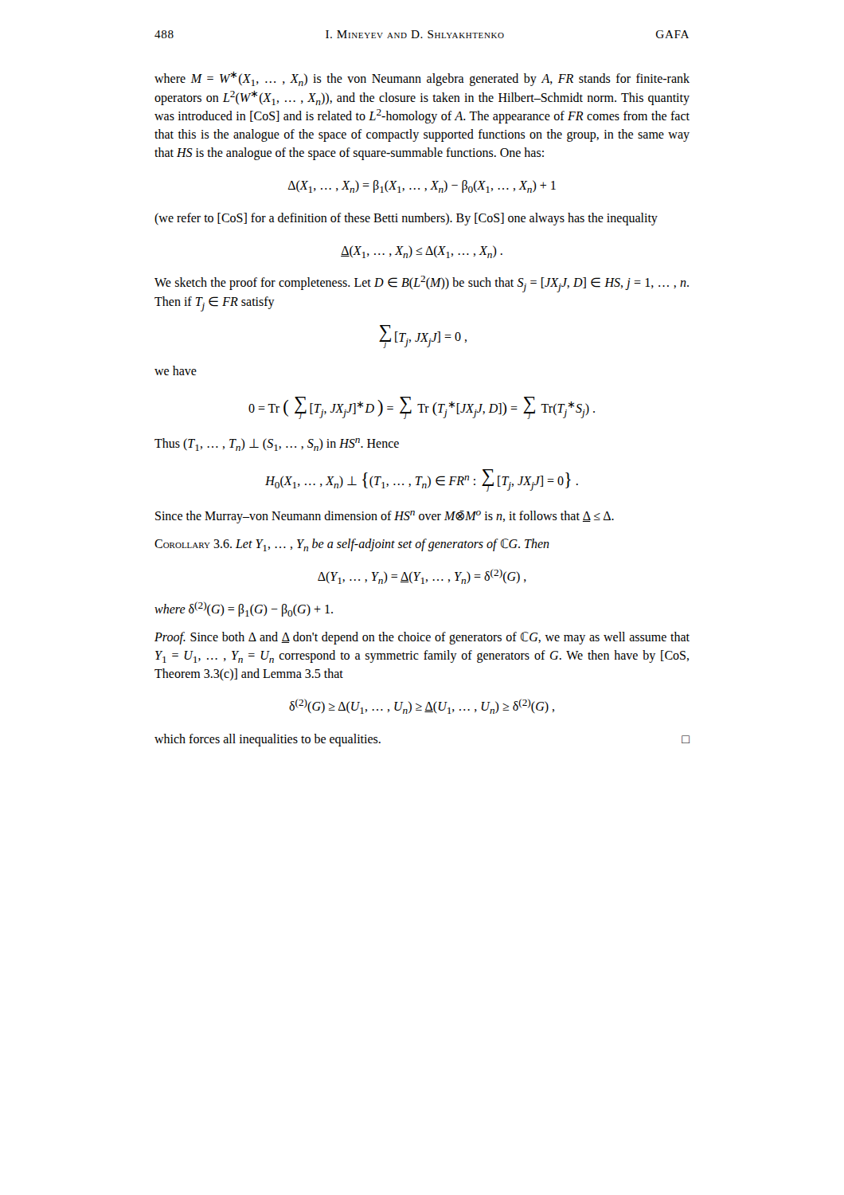488 I. Mineyev and D. Shlyakhtenko GAFA
where M = W∗(X1, … , Xn) is the von Neumann algebra generated by A, FR stands for finite-rank operators on L2(W∗(X1, … , Xn)), and the closure is taken in the Hilbert–Schmidt norm. This quantity was introduced in [CoS] and is related to L2-homology of A. The appearance of FR comes from the fact that this is the analogue of the space of compactly supported functions on the group, in the same way that HS is the analogue of the space of square-summable functions. One has:
Δ(X1, … , Xn) = β1(X1, … , Xn) − β0(X1, … , Xn) + 1
(we refer to [CoS] for a definition of these Betti numbers). By [CoS] one always has the inequality
Δ(X1, … , Xn) ≤ Δ(X1, … , Xn) .
We sketch the proof for completeness. Let D ∈ B(L2(M)) be such that Sj = [JXjJ, D] ∈ HS, j = 1, … , n. Then if Tj ∈ FR satisfy
∑j[Tj, JXjJ] = 0 ,
we have
0 = Tr ( ∑j[Tj, JXjJ]∗D ) = ∑j Tr (Tj∗[JXjJ, D]) = ∑j Tr(Tj∗Sj) .
Thus (T1, … , Tn) ⊥ (S1, … , Sn) in HSn. Hence
H0(X1, … , Xn) ⊥ {(T1, … , Tn) ∈ FRn : ∑j[Tj, JXjJ] = 0} .
Since the Murray–von Neumann dimension of HSn over M⊗̄Mo is n, it follows that Δ ≤ Δ.
Corollary 3.6. Let Y1, … , Yn be a self-adjoint set of generators of ℂG. Then
Δ(Y1, … , Yn) = Δ(Y1, … , Yn) = δ(2)(G) ,
where δ(2)(G) = β1(G) − β0(G) + 1.
Proof. Since both Δ and Δ don't depend on the choice of generators of ℂG, we may as well assume that Y1 = U1, … , Yn = Un correspond to a symmetric family of generators of G. We then have by [CoS, Theorem 3.3(c)] and Lemma 3.5 that
δ(2)(G) ≥ Δ(U1, … , Un) ≥ Δ(U1, … , Un) ≥ δ(2)(G) ,
which forces all inequalities to be equalities. □